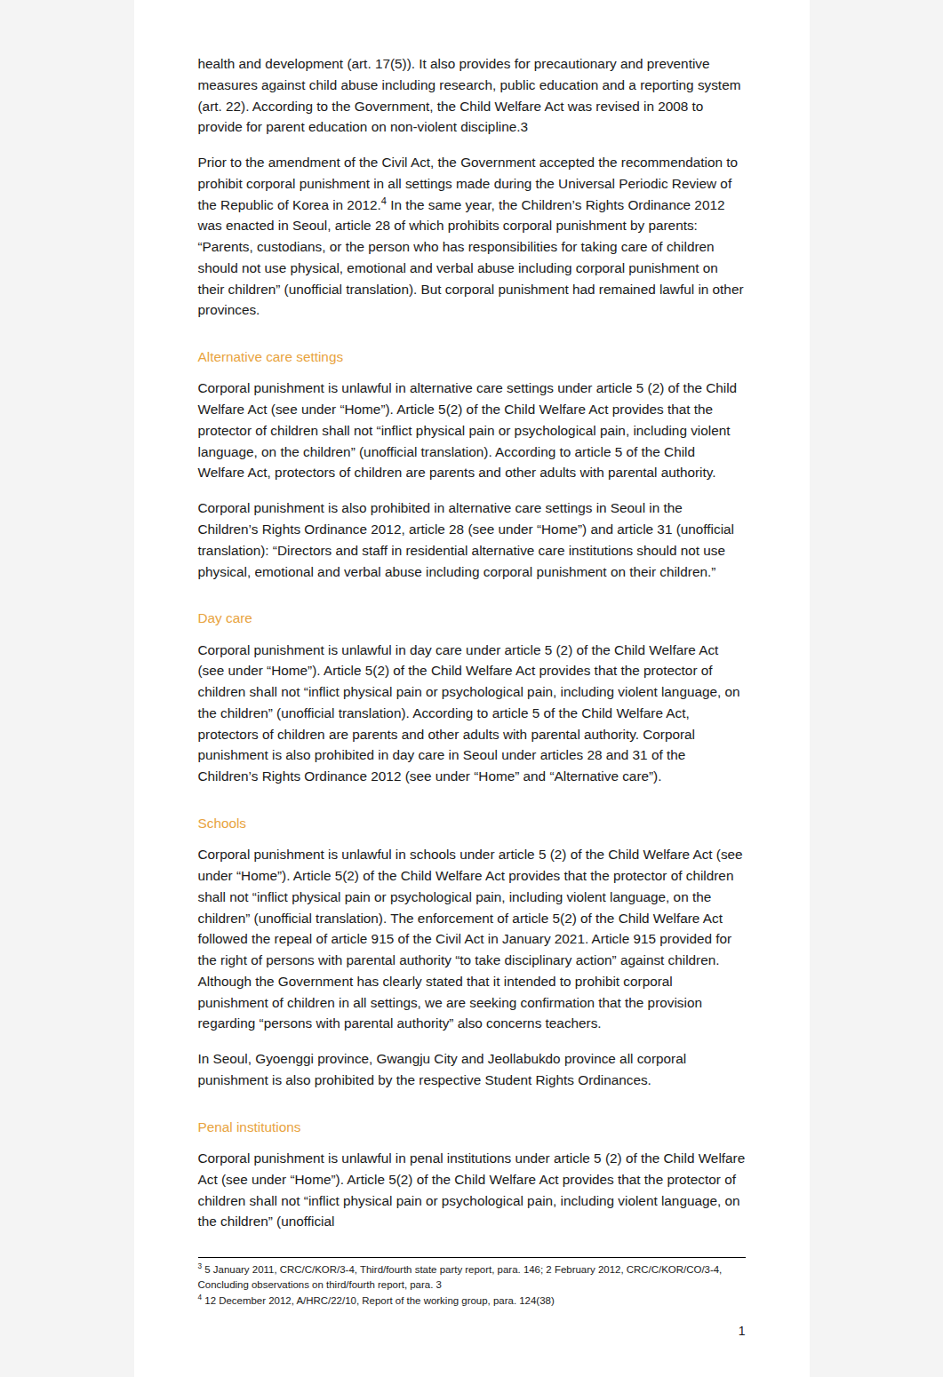health and development (art. 17(5)). It also provides for precautionary and preventive measures against child abuse including research, public education and a reporting system (art. 22). According to the Government, the Child Welfare Act was revised in 2008 to provide for parent education on non-violent discipline.3
Prior to the amendment of the Civil Act, the Government accepted the recommendation to prohibit corporal punishment in all settings made during the Universal Periodic Review of the Republic of Korea in 2012.4 In the same year, the Children’s Rights Ordinance 2012 was enacted in Seoul, article 28 of which prohibits corporal punishment by parents: “Parents, custodians, or the person who has responsibilities for taking care of children should not use physical, emotional and verbal abuse including corporal punishment on their children” (unofficial translation). But corporal punishment had remained lawful in other provinces.
Alternative care settings
Corporal punishment is unlawful in alternative care settings under article 5 (2) of the Child Welfare Act (see under “Home”). Article 5(2) of the Child Welfare Act provides that the protector of children shall not “inflict physical pain or psychological pain, including violent language, on the children” (unofficial translation). According to article 5 of the Child Welfare Act, protectors of children are parents and other adults with parental authority.
Corporal punishment is also prohibited in alternative care settings in Seoul in the Children’s Rights Ordinance 2012, article 28 (see under “Home”) and article 31 (unofficial translation): “Directors and staff in residential alternative care institutions should not use physical, emotional and verbal abuse including corporal punishment on their children.”
Day care
Corporal punishment is unlawful in day care under article 5 (2) of the Child Welfare Act (see under “Home”). Article 5(2) of the Child Welfare Act provides that the protector of children shall not “inflict physical pain or psychological pain, including violent language, on the children” (unofficial translation). According to article 5 of the Child Welfare Act, protectors of children are parents and other adults with parental authority. Corporal punishment is also prohibited in day care in Seoul under articles 28 and 31 of the Children’s Rights Ordinance 2012 (see under “Home” and “Alternative care”).
Schools
Corporal punishment is unlawful in schools under article 5 (2) of the Child Welfare Act (see under “Home”). Article 5(2) of the Child Welfare Act provides that the protector of children shall not “inflict physical pain or psychological pain, including violent language, on the children” (unofficial translation). The enforcement of article 5(2) of the Child Welfare Act followed the repeal of article 915 of the Civil Act in January 2021. Article 915 provided for the right of persons with parental authority “to take disciplinary action” against children. Although the Government has clearly stated that it intended to prohibit corporal punishment of children in all settings, we are seeking confirmation that the provision regarding “persons with parental authority” also concerns teachers.
In Seoul, Gyoenggi province, Gwangju City and Jeollabukdo province all corporal punishment is also prohibited by the respective Student Rights Ordinances.
Penal institutions
Corporal punishment is unlawful in penal institutions under article 5 (2) of the Child Welfare Act (see under “Home”). Article 5(2) of the Child Welfare Act provides that the protector of children shall not “inflict physical pain or psychological pain, including violent language, on the children” (unofficial
3 5 January 2011, CRC/C/KOR/3-4, Third/fourth state party report, para. 146; 2 February 2012, CRC/C/KOR/CO/3-4, Concluding observations on third/fourth report, para. 3
4 12 December 2012, A/HRC/22/10, Report of the working group, para. 124(38)
1